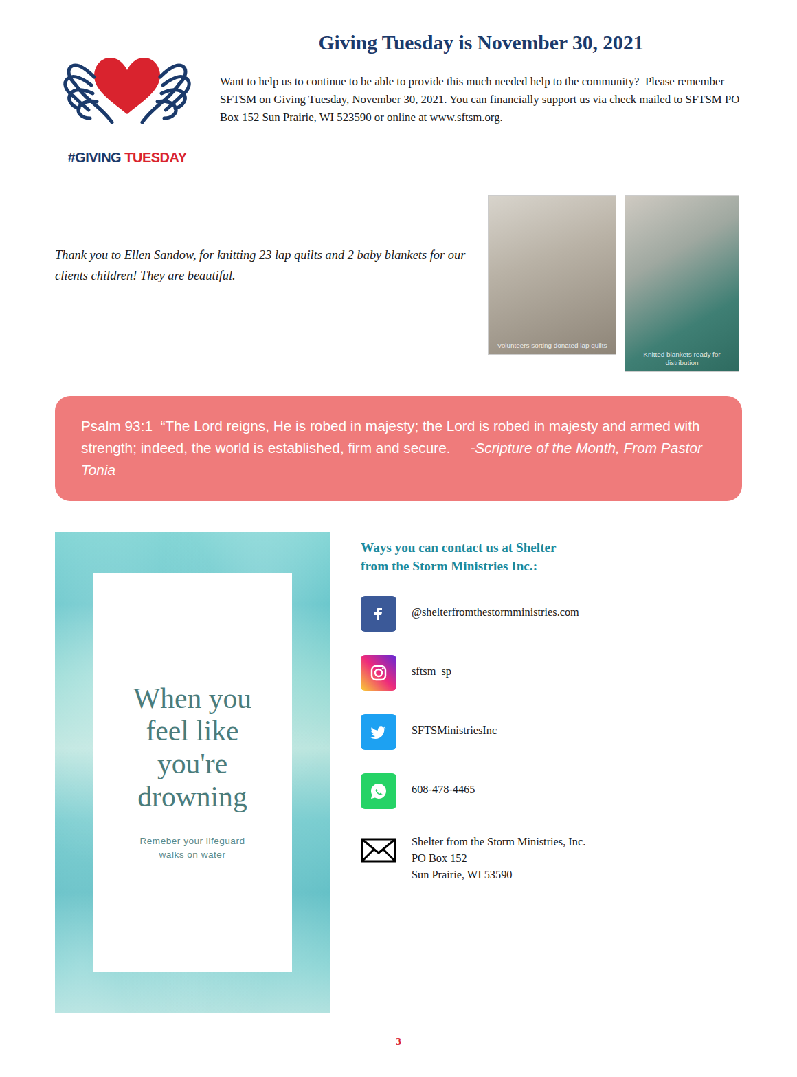#GIVING TUESDAY
Giving Tuesday is November 30, 2021
Want to help us to continue to be able to provide this much needed help to the community? Please remember SFTSM on Giving Tuesday, November 30, 2021. You can financially support us via check mailed to SFTSM PO Box 152 Sun Prairie, WI 523590 or online at www.sftsm.org.
Thank you to Ellen Sandow, for knitting 23 lap quilts and 2 baby blankets for our clients children! They are beautiful.
Volunteers sorting donated lap quilts
Knitted blankets ready for distribution
Psalm 93:1 “The Lord reigns, He is robed in majesty; the Lord is robed in majesty and armed with strength; indeed, the world is established, firm and secure. -Scripture of the Month, From Pastor Tonia
When you
feel like
you're
drowning
Remeber your lifeguard
walks on water
Ways you can contact us at Shelter
from the Storm Ministries Inc.:
@shelterfromthestormministries.com
sftsm_sp
SFTSMinistriesInc
608-478-4465
Shelter from the Storm Ministries, Inc.
PO Box 152
Sun Prairie, WI 53590
3